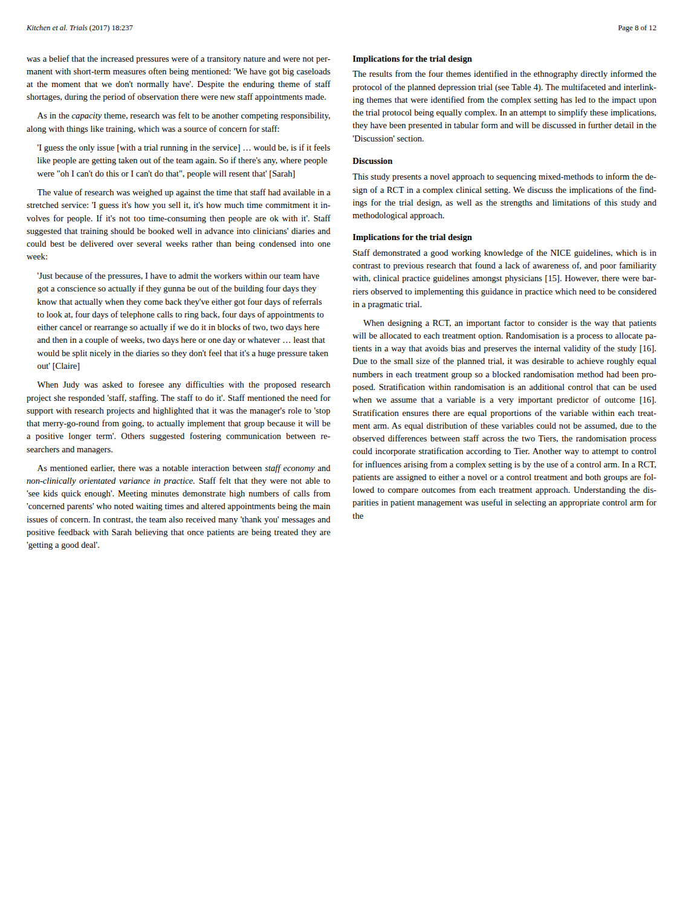Kitchen et al. Trials (2017) 18:237
Page 8 of 12
was a belief that the increased pressures were of a transitory nature and were not permanent with short-term measures often being mentioned: 'We have got big caseloads at the moment that we don't normally have'. Despite the enduring theme of staff shortages, during the period of observation there were new staff appointments made.
As in the capacity theme, research was felt to be another competing responsibility, along with things like training, which was a source of concern for staff:
'I guess the only issue [with a trial running in the service] … would be, is if it feels like people are getting taken out of the team again. So if there's any, where people were "oh I can't do this or I can't do that", people will resent that' [Sarah]
The value of research was weighed up against the time that staff had available in a stretched service: 'I guess it's how you sell it, it's how much time commitment it involves for people. If it's not too time-consuming then people are ok with it'. Staff suggested that training should be booked well in advance into clinicians' diaries and could best be delivered over several weeks rather than being condensed into one week:
'Just because of the pressures, I have to admit the workers within our team have got a conscience so actually if they gunna be out of the building four days they know that actually when they come back they've either got four days of referrals to look at, four days of telephone calls to ring back, four days of appointments to either cancel or rearrange so actually if we do it in blocks of two, two days here and then in a couple of weeks, two days here or one day or whatever … least that would be split nicely in the diaries so they don't feel that it's a huge pressure taken out' [Claire]
When Judy was asked to foresee any difficulties with the proposed research project she responded 'staff, staffing. The staff to do it'. Staff mentioned the need for support with research projects and highlighted that it was the manager's role to 'stop that merry-go-round from going, to actually implement that group because it will be a positive longer term'. Others suggested fostering communication between researchers and managers.
As mentioned earlier, there was a notable interaction between staff economy and non-clinically orientated variance in practice. Staff felt that they were not able to 'see kids quick enough'. Meeting minutes demonstrate high numbers of calls from 'concerned parents' who noted waiting times and altered appointments being the main issues of concern. In contrast, the team also received many 'thank you' messages and positive feedback with Sarah believing that once patients are being treated they are 'getting a good deal'.
Implications for the trial design
The results from the four themes identified in the ethnography directly informed the protocol of the planned depression trial (see Table 4). The multifaceted and interlinking themes that were identified from the complex setting has led to the impact upon the trial protocol being equally complex. In an attempt to simplify these implications, they have been presented in tabular form and will be discussed in further detail in the 'Discussion' section.
Discussion
This study presents a novel approach to sequencing mixed-methods to inform the design of a RCT in a complex clinical setting. We discuss the implications of the findings for the trial design, as well as the strengths and limitations of this study and methodological approach.
Implications for the trial design
Staff demonstrated a good working knowledge of the NICE guidelines, which is in contrast to previous research that found a lack of awareness of, and poor familiarity with, clinical practice guidelines amongst physicians [15]. However, there were barriers observed to implementing this guidance in practice which need to be considered in a pragmatic trial.
When designing a RCT, an important factor to consider is the way that patients will be allocated to each treatment option. Randomisation is a process to allocate patients in a way that avoids bias and preserves the internal validity of the study [16]. Due to the small size of the planned trial, it was desirable to achieve roughly equal numbers in each treatment group so a blocked randomisation method had been proposed. Stratification within randomisation is an additional control that can be used when we assume that a variable is a very important predictor of outcome [16]. Stratification ensures there are equal proportions of the variable within each treatment arm. As equal distribution of these variables could not be assumed, due to the observed differences between staff across the two Tiers, the randomisation process could incorporate stratification according to Tier. Another way to attempt to control for influences arising from a complex setting is by the use of a control arm. In a RCT, patients are assigned to either a novel or a control treatment and both groups are followed to compare outcomes from each treatment approach. Understanding the disparities in patient management was useful in selecting an appropriate control arm for the